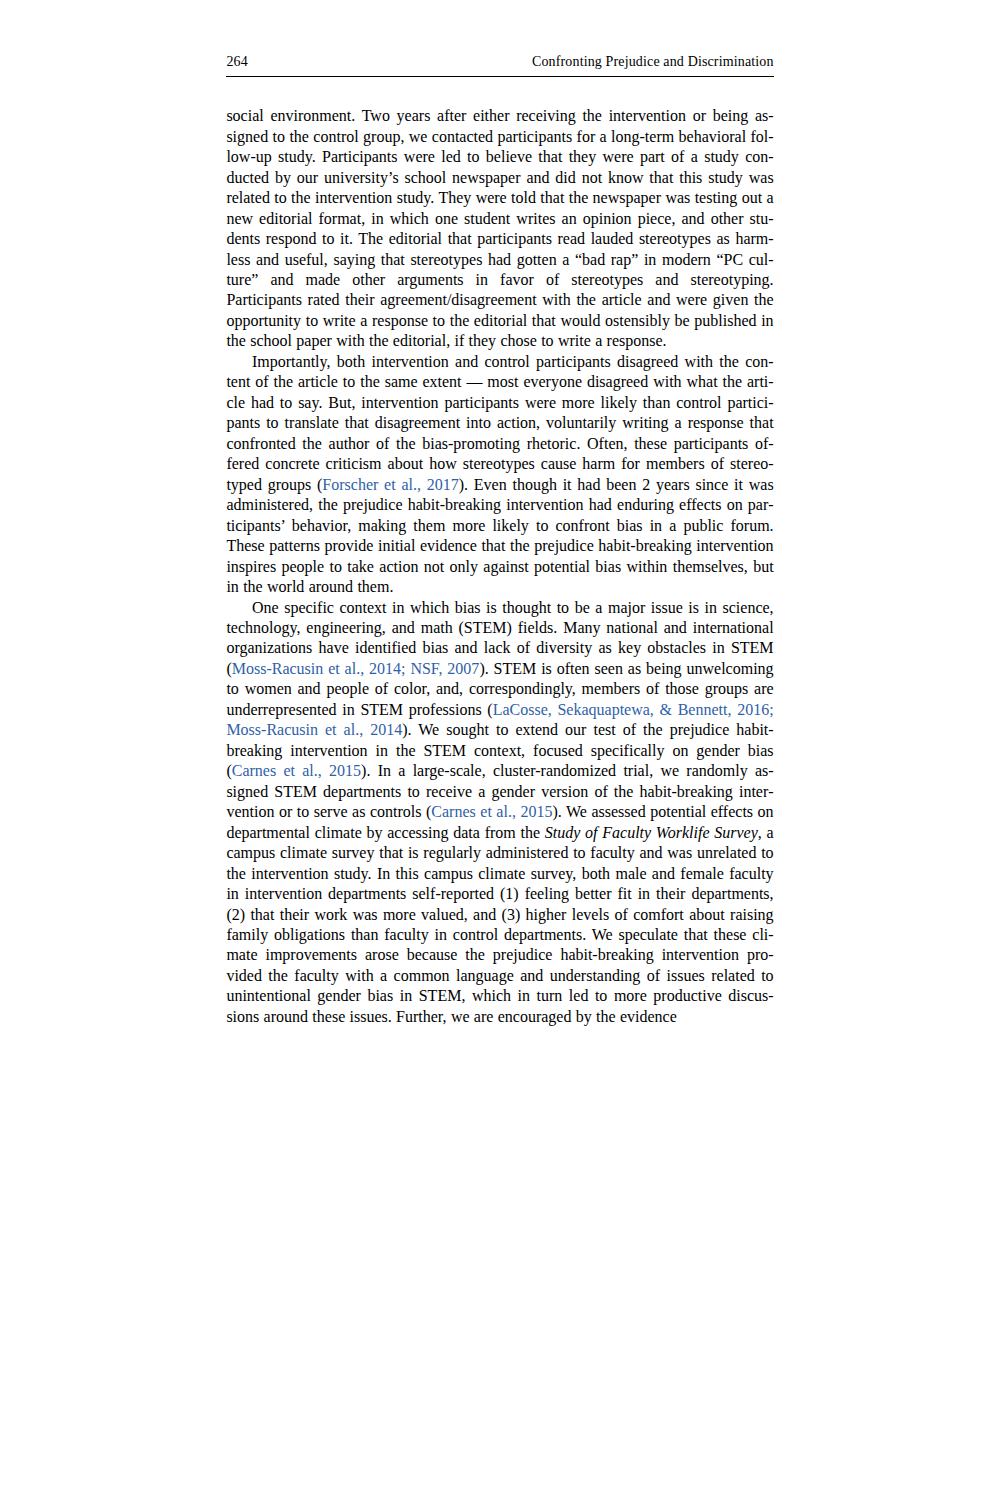264 Confronting Prejudice and Discrimination
social environment. Two years after either receiving the intervention or being assigned to the control group, we contacted participants for a long-term behavioral follow-up study. Participants were led to believe that they were part of a study conducted by our university’s school newspaper and did not know that this study was related to the intervention study. They were told that the newspaper was testing out a new editorial format, in which one student writes an opinion piece, and other students respond to it. The editorial that participants read lauded stereotypes as harmless and useful, saying that stereotypes had gotten a “bad rap” in modern “PC culture” and made other arguments in favor of stereotypes and stereotyping. Participants rated their agreement/disagreement with the article and were given the opportunity to write a response to the editorial that would ostensibly be published in the school paper with the editorial, if they chose to write a response.
Importantly, both intervention and control participants disagreed with the content of the article to the same extent — most everyone disagreed with what the article had to say. But, intervention participants were more likely than control participants to translate that disagreement into action, voluntarily writing a response that confronted the author of the bias-promoting rhetoric. Often, these participants offered concrete criticism about how stereotypes cause harm for members of stereotyped groups (Forscher et al., 2017). Even though it had been 2 years since it was administered, the prejudice habit-breaking intervention had enduring effects on participants’ behavior, making them more likely to confront bias in a public forum. These patterns provide initial evidence that the prejudice habit-breaking intervention inspires people to take action not only against potential bias within themselves, but in the world around them.
One specific context in which bias is thought to be a major issue is in science, technology, engineering, and math (STEM) fields. Many national and international organizations have identified bias and lack of diversity as key obstacles in STEM (Moss-Racusin et al., 2014; NSF, 2007). STEM is often seen as being unwelcoming to women and people of color, and, correspondingly, members of those groups are underrepresented in STEM professions (LaCosse, Sekaquaptewa, & Bennett, 2016; Moss-Racusin et al., 2014). We sought to extend our test of the prejudice habit-breaking intervention in the STEM context, focused specifically on gender bias (Carnes et al., 2015). In a large-scale, cluster-randomized trial, we randomly assigned STEM departments to receive a gender version of the habit-breaking intervention or to serve as controls (Carnes et al., 2015). We assessed potential effects on departmental climate by accessing data from the Study of Faculty Worklife Survey, a campus climate survey that is regularly administered to faculty and was unrelated to the intervention study. In this campus climate survey, both male and female faculty in intervention departments self-reported (1) feeling better fit in their departments, (2) that their work was more valued, and (3) higher levels of comfort about raising family obligations than faculty in control departments. We speculate that these climate improvements arose because the prejudice habit-breaking intervention provided the faculty with a common language and understanding of issues related to unintentional gender bias in STEM, which in turn led to more productive discussions around these issues. Further, we are encouraged by the evidence